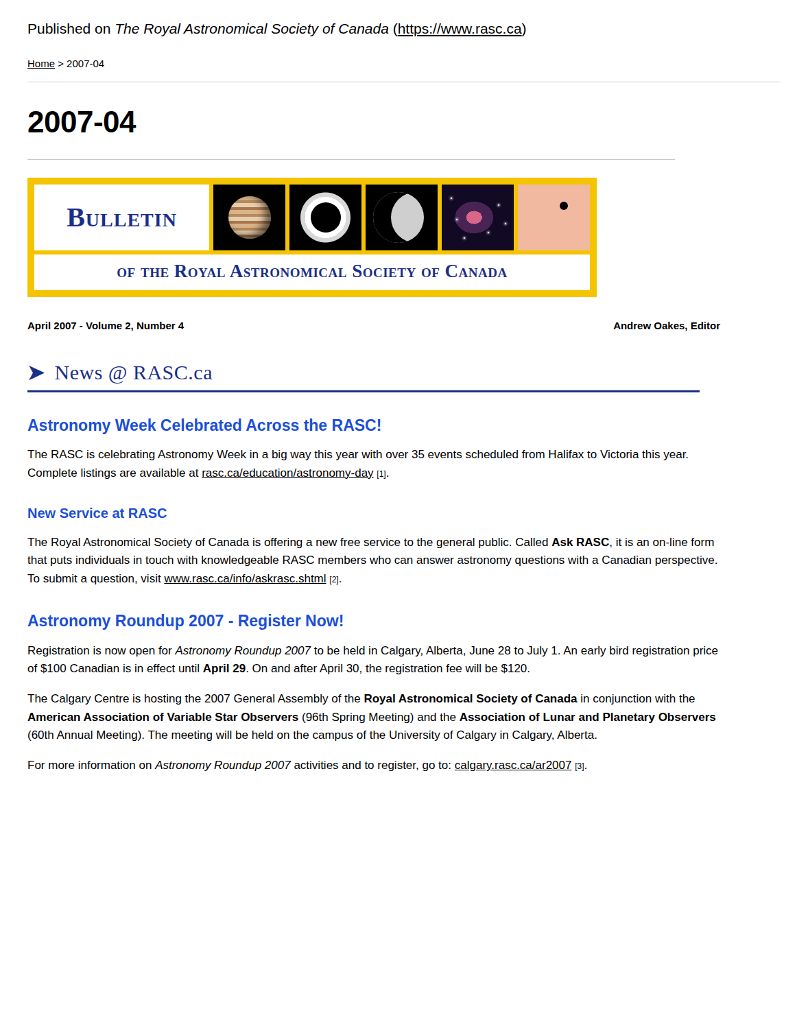Published on The Royal Astronomical Society of Canada (https://www.rasc.ca)
Home > 2007-04
2007-04
Bulletin
of the Royal Astronomical Society of Canada
April 2007 - Volume 2, Number 4
Andrew Oakes, Editor
➤ News @ RASC.ca
Astronomy Week Celebrated Across the RASC!
The RASC is celebrating Astronomy Week in a big way this year with over 35 events scheduled from Halifax to Victoria this year. Complete listings are available at rasc.ca/education/astronomy-day [1].
New Service at RASC
The Royal Astronomical Society of Canada is offering a new free service to the general public. Called Ask RASC, it is an on-line form that puts individuals in touch with knowledgeable RASC members who can answer astronomy questions with a Canadian perspective. To submit a question, visit www.rasc.ca/info/askrasc.shtml [2].
Astronomy Roundup 2007 - Register Now!
Registration is now open for Astronomy Roundup 2007 to be held in Calgary, Alberta, June 28 to July 1. An early bird registration price of $100 Canadian is in effect until April 29. On and after April 30, the registration fee will be $120.
The Calgary Centre is hosting the 2007 General Assembly of the Royal Astronomical Society of Canada in conjunction with the American Association of Variable Star Observers (96th Spring Meeting) and the Association of Lunar and Planetary Observers (60th Annual Meeting). The meeting will be held on the campus of the University of Calgary in Calgary, Alberta.
For more information on Astronomy Roundup 2007 activities and to register, go to: calgary.rasc.ca/ar2007 [3].